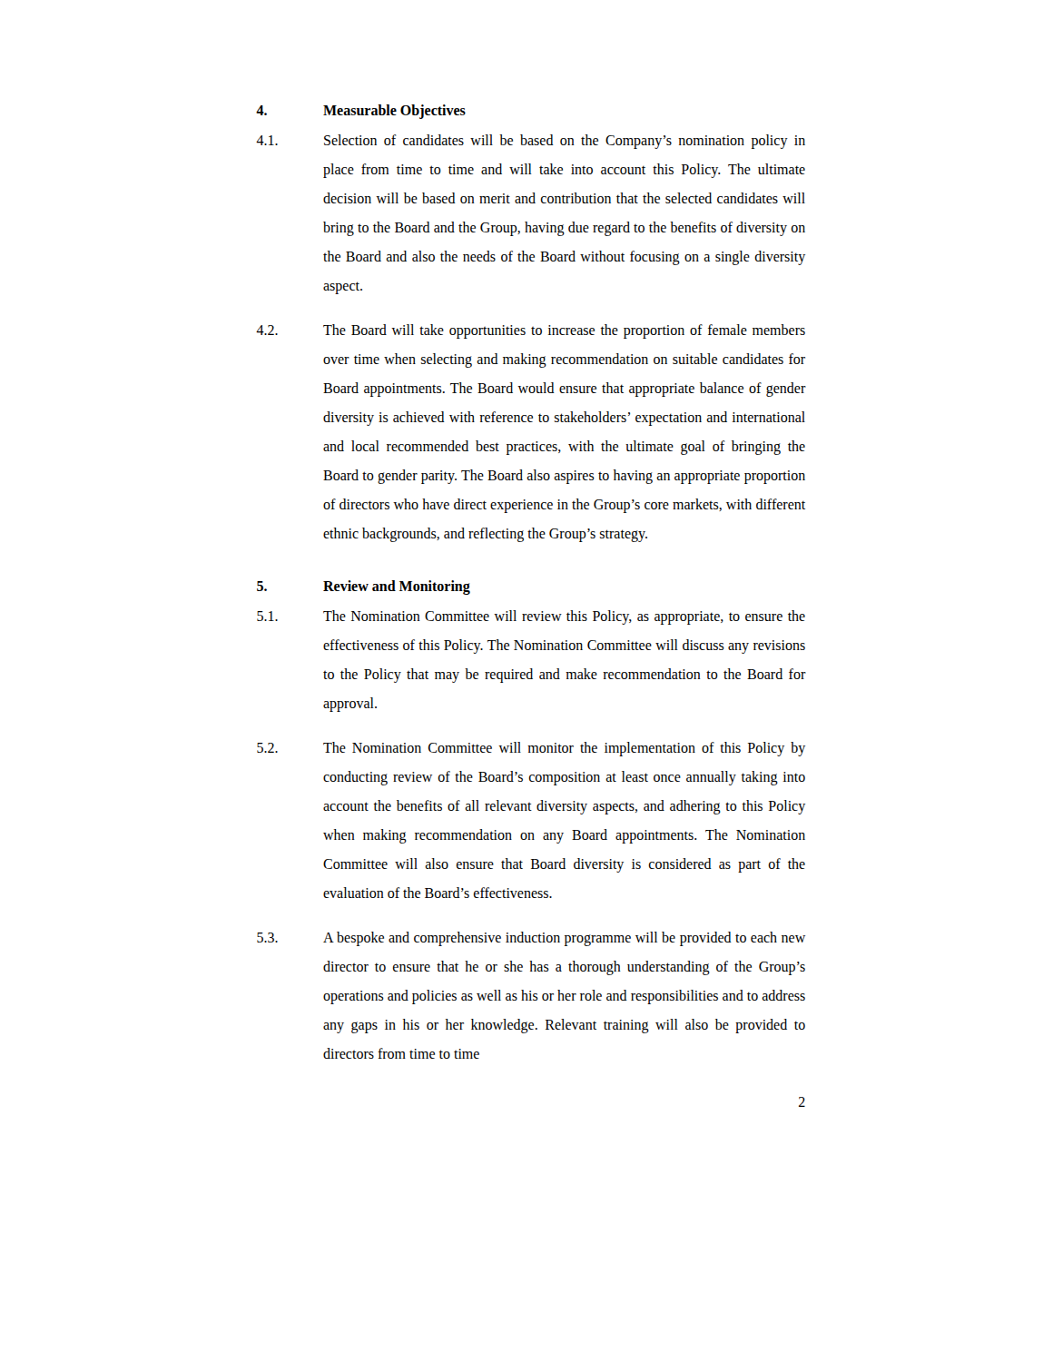4.
Measurable Objectives
4.1.
Selection of candidates will be based on the Company’s nomination policy in place from time to time and will take into account this Policy. The ultimate decision will be based on merit and contribution that the selected candidates will bring to the Board and the Group, having due regard to the benefits of diversity on the Board and also the needs of the Board without focusing on a single diversity aspect.
4.2.
The Board will take opportunities to increase the proportion of female members over time when selecting and making recommendation on suitable candidates for Board appointments. The Board would ensure that appropriate balance of gender diversity is achieved with reference to stakeholders’ expectation and international and local recommended best practices, with the ultimate goal of bringing the Board to gender parity. The Board also aspires to having an appropriate proportion of directors who have direct experience in the Group’s core markets, with different ethnic backgrounds, and reflecting the Group’s strategy.
5.
Review and Monitoring
5.1.
The Nomination Committee will review this Policy, as appropriate, to ensure the effectiveness of this Policy. The Nomination Committee will discuss any revisions to the Policy that may be required and make recommendation to the Board for approval.
5.2.
The Nomination Committee will monitor the implementation of this Policy by conducting review of the Board’s composition at least once annually taking into account the benefits of all relevant diversity aspects, and adhering to this Policy when making recommendation on any Board appointments. The Nomination Committee will also ensure that Board diversity is considered as part of the evaluation of the Board’s effectiveness.
5.3.
A bespoke and comprehensive induction programme will be provided to each new director to ensure that he or she has a thorough understanding of the Group’s operations and policies as well as his or her role and responsibilities and to address any gaps in his or her knowledge. Relevant training will also be provided to directors from time to time
2